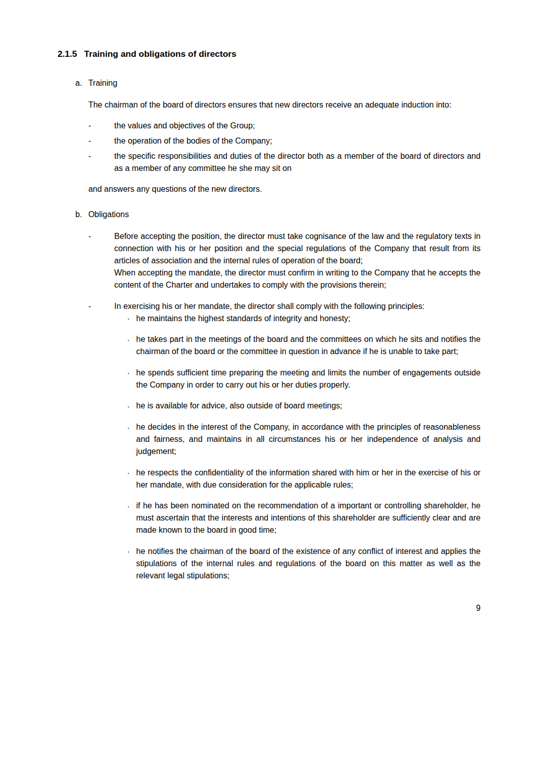2.1.5 Training and obligations of directors
a. Training
The chairman of the board of directors ensures that new directors receive an adequate induction into:
the values and objectives of the Group;
the operation of the bodies of the Company;
the specific responsibilities and duties of the director both as a member of the board of directors and as a member of any committee he she may sit on
and answers any questions of the new directors.
b. Obligations
Before accepting the position, the director must take cognisance of the law and the regulatory texts in connection with his or her position and the special regulations of the Company that result from its articles of association and the internal rules of operation of the board;
When accepting the mandate, the director must confirm in writing to the Company that he accepts the content of the Charter and undertakes to comply with the provisions therein;
In exercising his or her mandate, the director shall comply with the following principles:
he maintains the highest standards of integrity and honesty;
he takes part in the meetings of the board and the committees on which he sits and notifies the chairman of the board or the committee in question in advance if he is unable to take part;
he spends sufficient time preparing the meeting and limits the number of engagements outside the Company in order to carry out his or her duties properly.
he is available for advice, also outside of board meetings;
he decides in the interest of the Company, in accordance with the principles of reasonableness and fairness, and maintains in all circumstances his or her independence of analysis and judgement;
he respects the confidentiality of the information shared with him or her in the exercise of his or her mandate, with due consideration for the applicable rules;
if he has been nominated on the recommendation of a important or controlling shareholder, he must ascertain that the interests and intentions of this shareholder are sufficiently clear and are made known to the board in good time;
he notifies the chairman of the board of the existence of any conflict of interest and applies the stipulations of the internal rules and regulations of the board on this matter as well as the relevant legal stipulations;
9